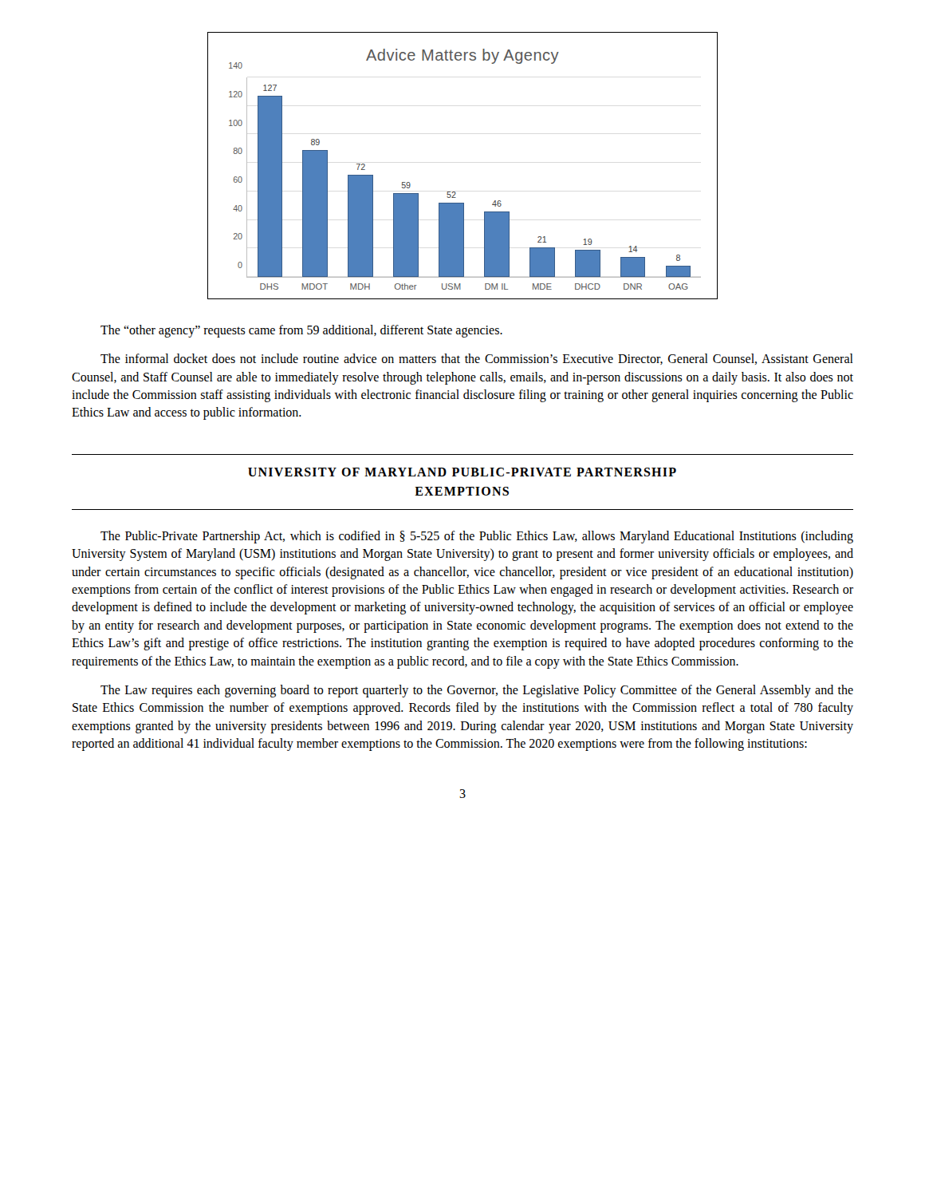Advice Matters by Agency
0
20
40
60
80
100
120
140
127
89
72
59
52
46
21
19
14
8
DHS
MDOT
MDH
Other
USM
DM IL
MDE
DHCD
DNR
OAG
The “other agency” requests came from 59 additional, different State agencies.
The informal docket does not include routine advice on matters that the Commission’s Executive Director, General Counsel, Assistant General Counsel, and Staff Counsel are able to immediately resolve through telephone calls, emails, and in-person discussions on a daily basis. It also does not include the Commission staff assisting individuals with electronic financial disclosure filing or training or other general inquiries concerning the Public Ethics Law and access to public information.
UNIVERSITY OF MARYLAND PUBLIC-PRIVATE PARTNERSHIP
EXEMPTIONS
The Public-Private Partnership Act, which is codified in § 5-525 of the Public Ethics Law, allows Maryland Educational Institutions (including University System of Maryland (USM) institutions and Morgan State University) to grant to present and former university officials or employees, and under certain circumstances to specific officials (designated as a chancellor, vice chancellor, president or vice president of an educational institution) exemptions from certain of the conflict of interest provisions of the Public Ethics Law when engaged in research or development activities. Research or development is defined to include the development or marketing of university-owned technology, the acquisition of services of an official or employee by an entity for research and development purposes, or participation in State economic development programs. The exemption does not extend to the Ethics Law’s gift and prestige of office restrictions. The institution granting the exemption is required to have adopted procedures conforming to the requirements of the Ethics Law, to maintain the exemption as a public record, and to file a copy with the State Ethics Commission.
The Law requires each governing board to report quarterly to the Governor, the Legislative Policy Committee of the General Assembly and the State Ethics Commission the number of exemptions approved. Records filed by the institutions with the Commission reflect a total of 780 faculty exemptions granted by the university presidents between 1996 and 2019. During calendar year 2020, USM institutions and Morgan State University reported an additional 41 individual faculty member exemptions to the Commission. The 2020 exemptions were from the following institutions:
3